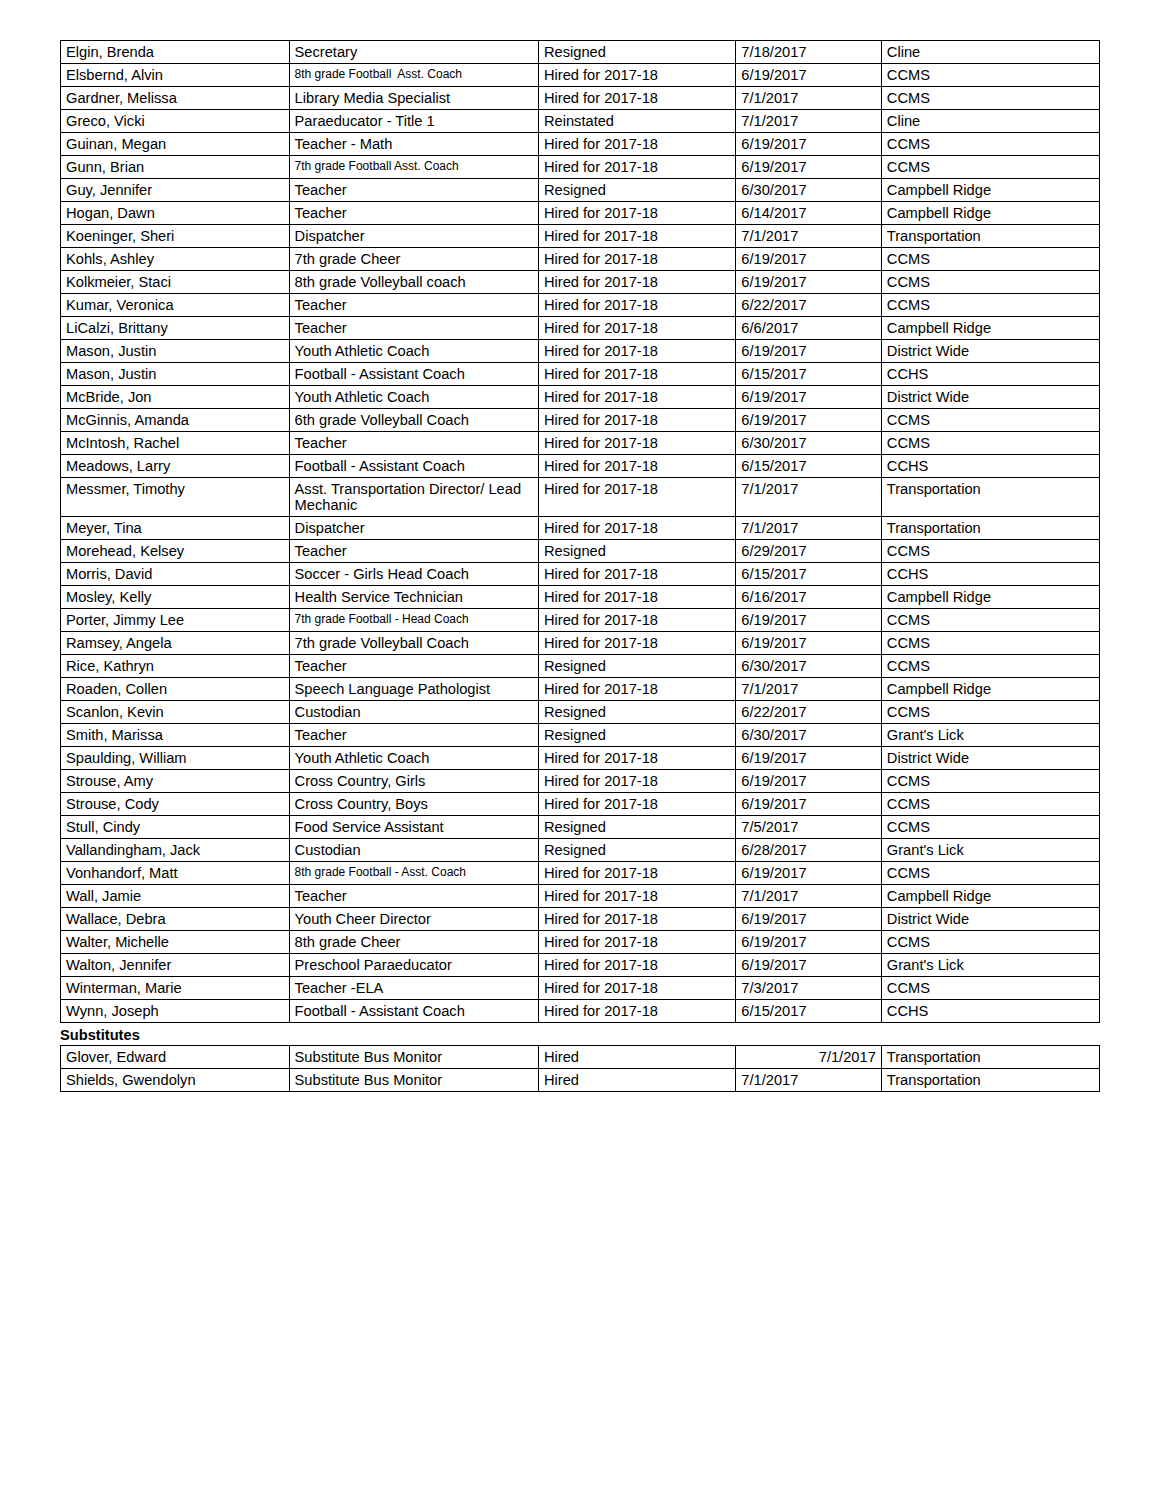| Elgin, Brenda | Secretary | Resigned | 7/18/2017 | Cline |
| Elsbernd, Alvin | 8th grade Football Asst. Coach | Hired for 2017-18 | 6/19/2017 | CCMS |
| Gardner, Melissa | Library Media Specialist | Hired for 2017-18 | 7/1/2017 | CCMS |
| Greco, Vicki | Paraeducator - Title 1 | Reinstated | 7/1/2017 | Cline |
| Guinan, Megan | Teacher - Math | Hired for 2017-18 | 6/19/2017 | CCMS |
| Gunn, Brian | 7th grade Football Asst. Coach | Hired for 2017-18 | 6/19/2017 | CCMS |
| Guy, Jennifer | Teacher | Resigned | 6/30/2017 | Campbell Ridge |
| Hogan, Dawn | Teacher | Hired for 2017-18 | 6/14/2017 | Campbell Ridge |
| Koeninger, Sheri | Dispatcher | Hired for 2017-18 | 7/1/2017 | Transportation |
| Kohls, Ashley | 7th grade Cheer | Hired for 2017-18 | 6/19/2017 | CCMS |
| Kolkmeier, Staci | 8th grade Volleyball coach | Hired for 2017-18 | 6/19/2017 | CCMS |
| Kumar, Veronica | Teacher | Hired for 2017-18 | 6/22/2017 | CCMS |
| LiCalzi, Brittany | Teacher | Hired for 2017-18 | 6/6/2017 | Campbell Ridge |
| Mason, Justin | Youth Athletic Coach | Hired for 2017-18 | 6/19/2017 | District Wide |
| Mason, Justin | Football - Assistant Coach | Hired for 2017-18 | 6/15/2017 | CCHS |
| McBride, Jon | Youth Athletic Coach | Hired for 2017-18 | 6/19/2017 | District Wide |
| McGinnis, Amanda | 6th grade Volleyball Coach | Hired for 2017-18 | 6/19/2017 | CCMS |
| McIntosh, Rachel | Teacher | Hired for 2017-18 | 6/30/2017 | CCMS |
| Meadows, Larry | Football - Assistant Coach | Hired for 2017-18 | 6/15/2017 | CCHS |
| Messmer, Timothy | Asst. Transportation Director/ Lead Mechanic | Hired for 2017-18 | 7/1/2017 | Transportation |
| Meyer, Tina | Dispatcher | Hired for 2017-18 | 7/1/2017 | Transportation |
| Morehead, Kelsey | Teacher | Resigned | 6/29/2017 | CCMS |
| Morris, David | Soccer - Girls Head Coach | Hired for 2017-18 | 6/15/2017 | CCHS |
| Mosley, Kelly | Health Service Technician | Hired for 2017-18 | 6/16/2017 | Campbell Ridge |
| Porter, Jimmy Lee | 7th grade Football - Head Coach | Hired for 2017-18 | 6/19/2017 | CCMS |
| Ramsey, Angela | 7th grade Volleyball Coach | Hired for 2017-18 | 6/19/2017 | CCMS |
| Rice, Kathryn | Teacher | Resigned | 6/30/2017 | CCMS |
| Roaden, Collen | Speech Language Pathologist | Hired for 2017-18 | 7/1/2017 | Campbell Ridge |
| Scanlon, Kevin | Custodian | Resigned | 6/22/2017 | CCMS |
| Smith, Marissa | Teacher | Resigned | 6/30/2017 | Grant's Lick |
| Spaulding, William | Youth Athletic Coach | Hired for 2017-18 | 6/19/2017 | District Wide |
| Strouse, Amy | Cross Country, Girls | Hired for 2017-18 | 6/19/2017 | CCMS |
| Strouse, Cody | Cross Country, Boys | Hired for 2017-18 | 6/19/2017 | CCMS |
| Stull, Cindy | Food Service Assistant | Resigned | 7/5/2017 | CCMS |
| Vallandingham, Jack | Custodian | Resigned | 6/28/2017 | Grant's Lick |
| Vonhandorf, Matt | 8th grade Football - Asst. Coach | Hired for 2017-18 | 6/19/2017 | CCMS |
| Wall, Jamie | Teacher | Hired for 2017-18 | 7/1/2017 | Campbell Ridge |
| Wallace, Debra | Youth Cheer Director | Hired for 2017-18 | 6/19/2017 | District Wide |
| Walter, Michelle | 8th grade Cheer | Hired for 2017-18 | 6/19/2017 | CCMS |
| Walton, Jennifer | Preschool Paraeducator | Hired for 2017-18 | 6/19/2017 | Grant's Lick |
| Winterman, Marie | Teacher -ELA | Hired for 2017-18 | 7/3/2017 | CCMS |
| Wynn, Joseph | Football - Assistant Coach | Hired for 2017-18 | 6/15/2017 | CCHS |
Substitutes
| Glover, Edward | Substitute Bus Monitor | Hired | 7/1/2017 | Transportation |
| Shields, Gwendolyn | Substitute Bus Monitor | Hired | 7/1/2017 | Transportation |